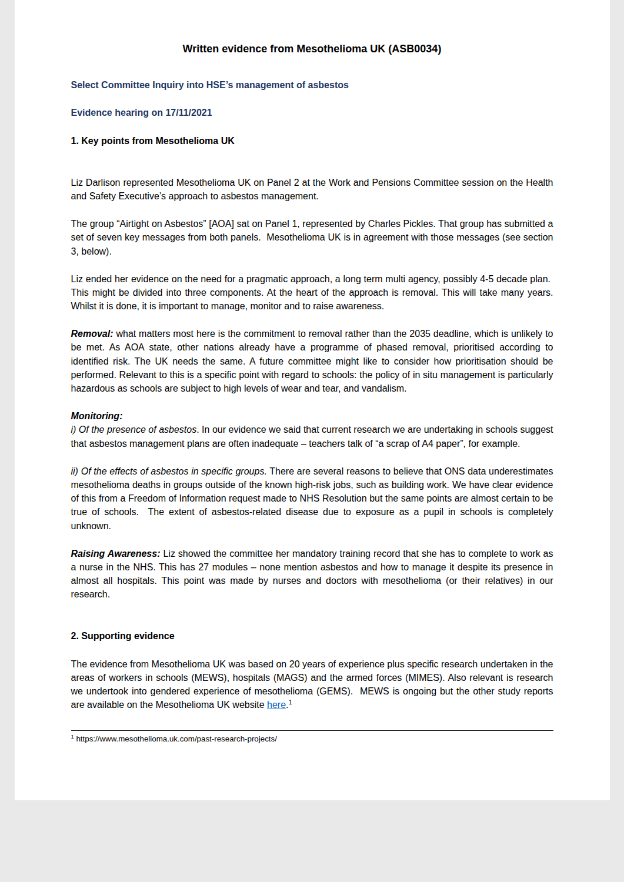Written evidence from Mesothelioma UK (ASB0034)
Select Committee Inquiry into HSE’s management of asbestos
Evidence hearing on 17/11/2021
1. Key points from Mesothelioma UK
Liz Darlison represented Mesothelioma UK on Panel 2 at the Work and Pensions Committee session on the Health and Safety Executive’s approach to asbestos management.
The group “Airtight on Asbestos” [AOA] sat on Panel 1, represented by Charles Pickles. That group has submitted a set of seven key messages from both panels. Mesothelioma UK is in agreement with those messages (see section 3, below).
Liz ended her evidence on the need for a pragmatic approach, a long term multi agency, possibly 4-5 decade plan. This might be divided into three components. At the heart of the approach is removal. This will take many years. Whilst it is done, it is important to manage, monitor and to raise awareness.
Removal: what matters most here is the commitment to removal rather than the 2035 deadline, which is unlikely to be met. As AOA state, other nations already have a programme of phased removal, prioritised according to identified risk. The UK needs the same. A future committee might like to consider how prioritisation should be performed. Relevant to this is a specific point with regard to schools: the policy of in situ management is particularly hazardous as schools are subject to high levels of wear and tear, and vandalism.
Monitoring:
i) Of the presence of asbestos. In our evidence we said that current research we are undertaking in schools suggest that asbestos management plans are often inadequate – teachers talk of “a scrap of A4 paper”, for example.
ii) Of the effects of asbestos in specific groups. There are several reasons to believe that ONS data underestimates mesothelioma deaths in groups outside of the known high-risk jobs, such as building work. We have clear evidence of this from a Freedom of Information request made to NHS Resolution but the same points are almost certain to be true of schools. The extent of asbestos-related disease due to exposure as a pupil in schools is completely unknown.
Raising Awareness: Liz showed the committee her mandatory training record that she has to complete to work as a nurse in the NHS. This has 27 modules – none mention asbestos and how to manage it despite its presence in almost all hospitals. This point was made by nurses and doctors with mesothelioma (or their relatives) in our research.
2. Supporting evidence
The evidence from Mesothelioma UK was based on 20 years of experience plus specific research undertaken in the areas of workers in schools (MEWS), hospitals (MAGS) and the armed forces (MIMES). Also relevant is research we undertook into gendered experience of mesothelioma (GEMS). MEWS is ongoing but the other study reports are available on the Mesothelioma UK website here.1
1 https://www.mesothelioma.uk.com/past-research-projects/